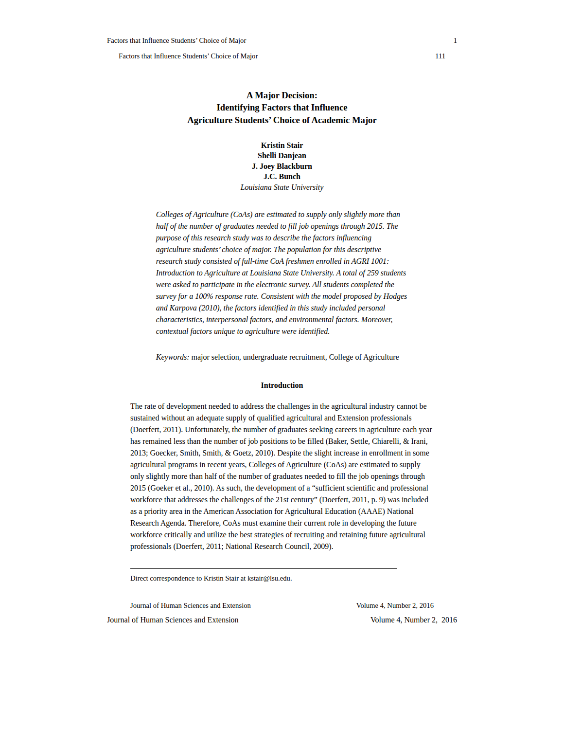Factors that Influence Students’ Choice of Major 1
Factors that Influence Students’ Choice of Major 111
A Major Decision:
Identifying Factors that Influence
Agriculture Students’ Choice of Academic Major
Kristin Stair
Shelli Danjean
J. Joey Blackburn
J.C. Bunch
Louisiana State University
Colleges of Agriculture (CoAs) are estimated to supply only slightly more than half of the number of graduates needed to fill job openings through 2015. The purpose of this research study was to describe the factors influencing agriculture students’ choice of major. The population for this descriptive research study consisted of full-time CoA freshmen enrolled in AGRI 1001: Introduction to Agriculture at Louisiana State University. A total of 259 students were asked to participate in the electronic survey. All students completed the survey for a 100% response rate. Consistent with the model proposed by Hodges and Karpova (2010), the factors identified in this study included personal characteristics, interpersonal factors, and environmental factors. Moreover, contextual factors unique to agriculture were identified.
Keywords: major selection, undergraduate recruitment, College of Agriculture
Introduction
The rate of development needed to address the challenges in the agricultural industry cannot be sustained without an adequate supply of qualified agricultural and Extension professionals (Doerfert, 2011). Unfortunately, the number of graduates seeking careers in agriculture each year has remained less than the number of job positions to be filled (Baker, Settle, Chiarelli, & Irani, 2013; Goecker, Smith, Smith, & Goetz, 2010). Despite the slight increase in enrollment in some agricultural programs in recent years, Colleges of Agriculture (CoAs) are estimated to supply only slightly more than half of the number of graduates needed to fill the job openings through 2015 (Goeker et al., 2010). As such, the development of a “sufficient scientific and professional workforce that addresses the challenges of the 21st century” (Doerfert, 2011, p. 9) was included as a priority area in the American Association for Agricultural Education (AAAE) National Research Agenda. Therefore, CoAs must examine their current role in developing the future workforce critically and utilize the best strategies of recruiting and retaining future agricultural professionals (Doerfert, 2011; National Research Council, 2009).
Direct correspondence to Kristin Stair at kstair@lsu.edu.
Journal of Human Sciences and Extension Volume 4, Number 2, 2016
Journal of Human Sciences and Extension Volume 4, Number 2, 2016